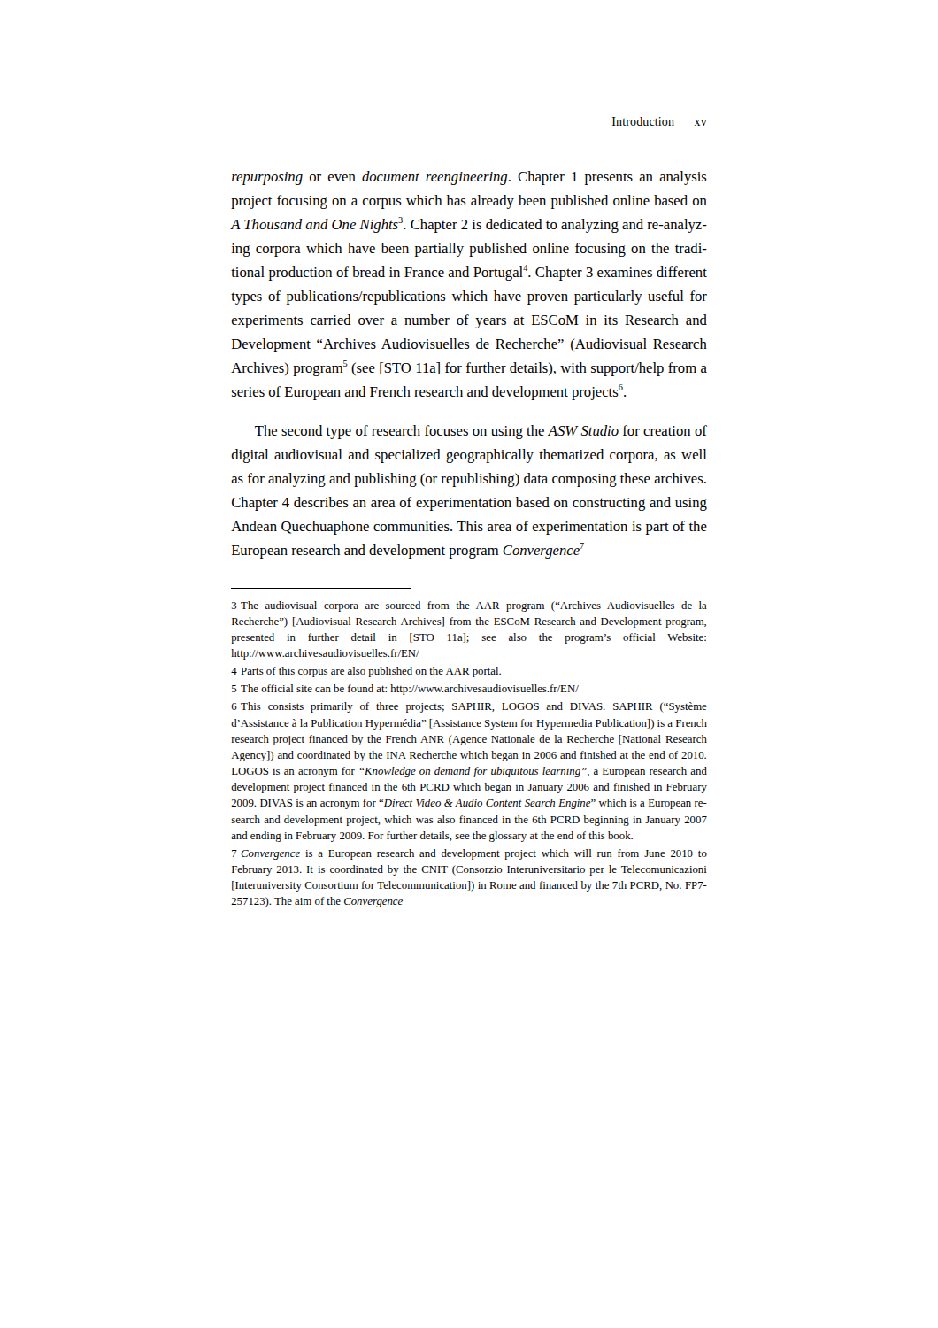Introductionxv
repurposing or even document reengineering. Chapter 1 presents an analysis project focusing on a corpus which has already been published online based on A Thousand and One Nights3. Chapter 2 is dedicated to analyzing and re-analyzing corpora which have been partially published online focusing on the traditional production of bread in France and Portugal4. Chapter 3 examines different types of publications/republications which have proven particularly useful for experiments carried over a number of years at ESCoM in its Research and Development “Archives Audiovisuelles de Recherche” (Audiovisual Research Archives) program5 (see [STO 11a] for further details), with support/help from a series of European and French research and development projects6.
The second type of research focuses on using the ASW Studio for creation of digital audiovisual and specialized geographically thematized corpora, as well as for analyzing and publishing (or republishing) data composing these archives. Chapter 4 describes an area of experimentation based on constructing and using Andean Quechuaphone communities. This area of experimentation is part of the European research and development program Convergence7
3 The audiovisual corpora are sourced from the AAR program (“Archives Audiovisuelles de la Recherche”) [Audiovisual Research Archives] from the ESCoM Research and Development program, presented in further detail in [STO 11a]; see also the program’s official Website: http://www.archivesaudiovisuelles.fr/EN/
4 Parts of this corpus are also published on the AAR portal.
5 The official site can be found at: http://www.archivesaudiovisuelles.fr/EN/
6 This consists primarily of three projects; SAPHIR, LOGOS and DIVAS. SAPHIR (“Système d’Assistance à la Publication Hypermédia” [Assistance System for Hypermedia Publication]) is a French research project financed by the French ANR (Agence Nationale de la Recherche [National Research Agency]) and coordinated by the INA Recherche which began in 2006 and finished at the end of 2010. LOGOS is an acronym for “Knowledge on demand for ubiquitous learning”, a European research and development project financed in the 6th PCRD which began in January 2006 and finished in February 2009. DIVAS is an acronym for “Direct Video & Audio Content Search Engine” which is a European research and development project, which was also financed in the 6th PCRD beginning in January 2007 and ending in February 2009. For further details, see the glossary at the end of this book.
7 Convergence is a European research and development project which will run from June 2010 to February 2013. It is coordinated by the CNIT (Consorzio Interuniversitario per le Telecomunicazioni [Interuniversity Consortium for Telecommunication]) in Rome and financed by the 7th PCRD, No. FP7-257123). The aim of the Convergence